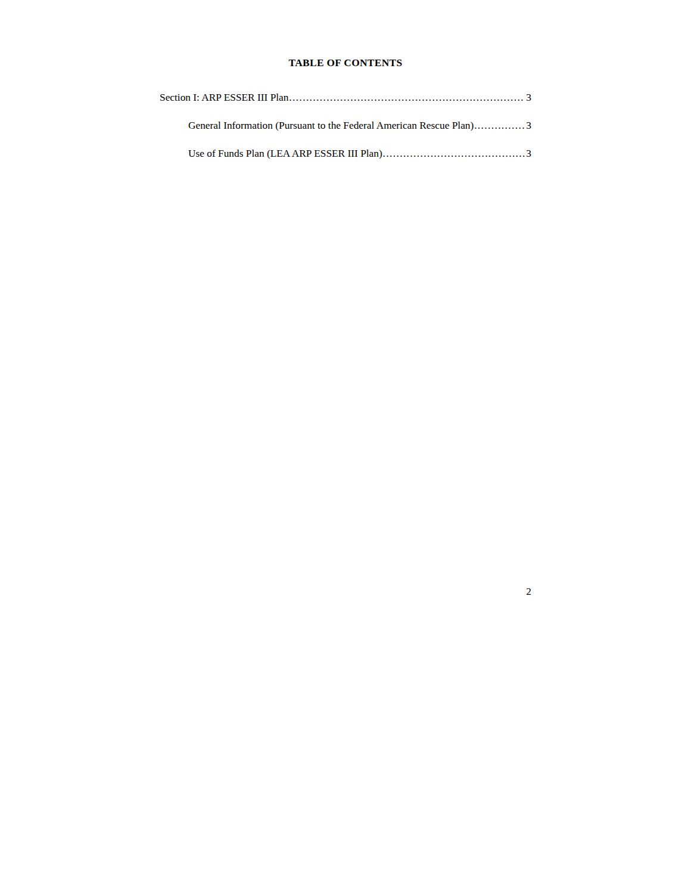TABLE OF CONTENTS
Section I: ARP ESSER III Plan ....................................................................................................... 3
General Information (Pursuant to the Federal American Rescue Plan) .............................. 3
Use of Funds Plan (LEA ARP ESSER III Plan) ................................................................. 3
2